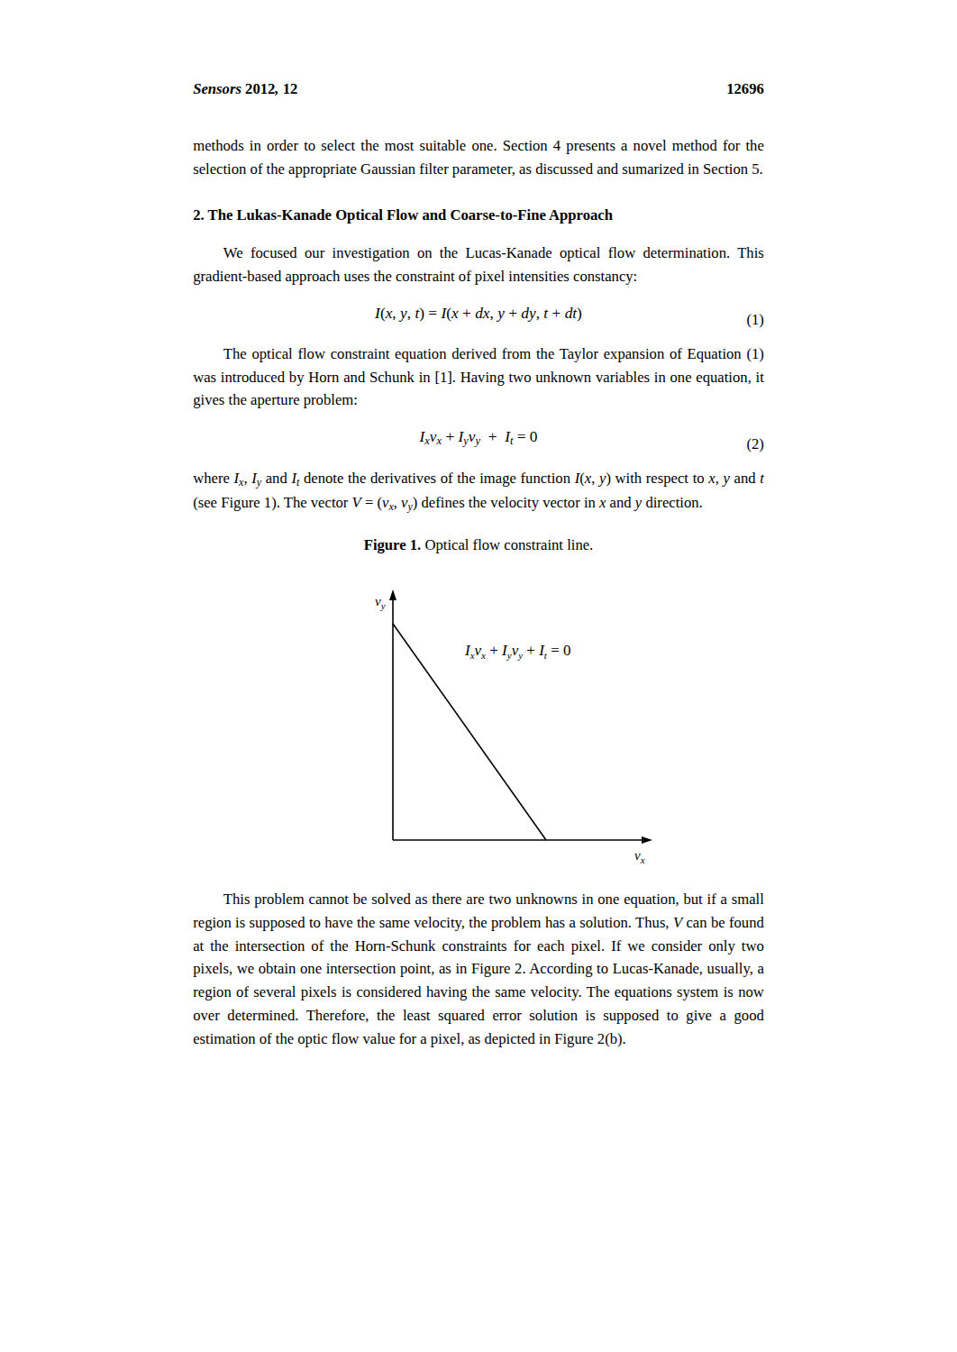Sensors 2012, 12
12696
methods in order to select the most suitable one. Section 4 presents a novel method for the selection of the appropriate Gaussian filter parameter, as discussed and sumarized in Section 5.
2. The Lukas-Kanade Optical Flow and Coarse-to-Fine Approach
We focused our investigation on the Lucas-Kanade optical flow determination. This gradient-based approach uses the constraint of pixel intensities constancy:
I(x, y, t) = I(x + dx, y + dy, t + dt)
(1)
The optical flow constraint equation derived from the Taylor expansion of Equation (1) was introduced by Horn and Schunk in [1]. Having two unknown variables in one equation, it gives the aperture problem:
Ixvx + Iyvy + It = 0
(2)
where Ix, Iy and It denote the derivatives of the image function I(x, y) with respect to x, y and t (see Figure 1). The vector V = (vx, vy) defines the velocity vector in x and y direction.
Figure 1. Optical flow constraint line.
vy vx Ixvx + Iyvy + It = 0
This problem cannot be solved as there are two unknowns in one equation, but if a small region is supposed to have the same velocity, the problem has a solution. Thus, V can be found at the intersection of the Horn-Schunk constraints for each pixel. If we consider only two pixels, we obtain one intersection point, as in Figure 2. According to Lucas-Kanade, usually, a region of several pixels is considered having the same velocity. The equations system is now over determined. Therefore, the least squared error solution is supposed to give a good estimation of the optic flow value for a pixel, as depicted in Figure 2(b).